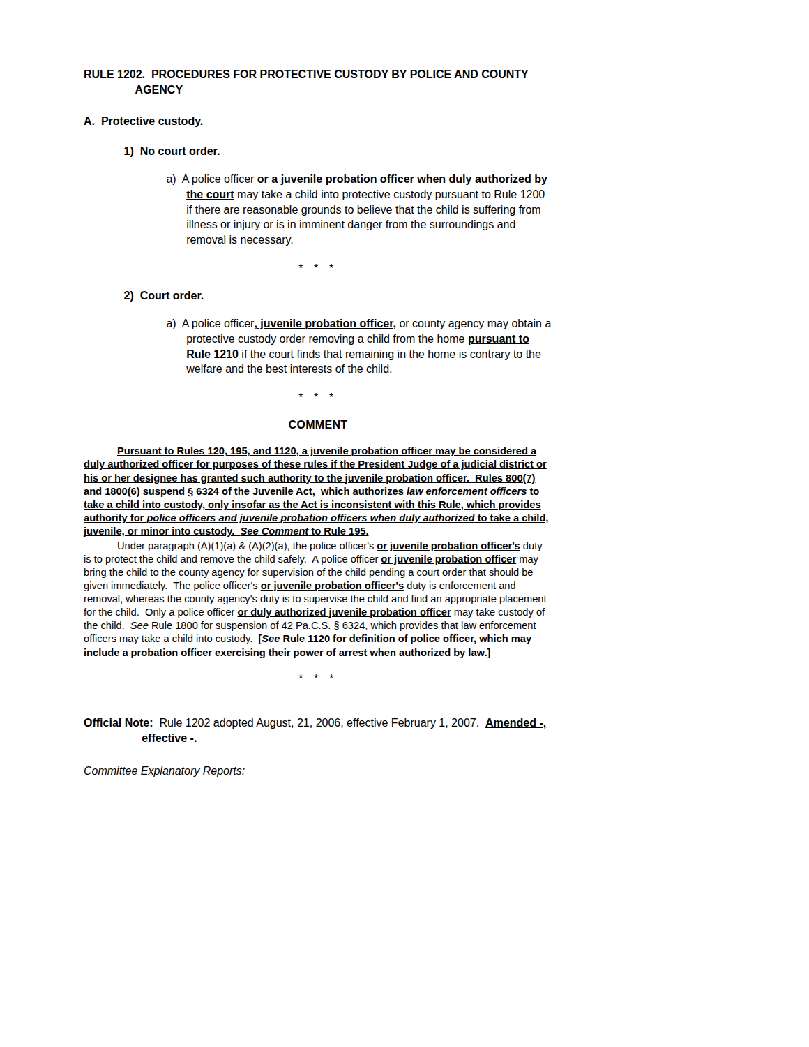RULE 1202. PROCEDURES FOR PROTECTIVE CUSTODY BY POLICE AND COUNTY AGENCY
A. Protective custody.
1) No court order.
a) A police officer or a juvenile probation officer when duly authorized by the court may take a child into protective custody pursuant to Rule 1200 if there are reasonable grounds to believe that the child is suffering from illness or injury or is in imminent danger from the surroundings and removal is necessary.
* * *
2) Court order.
a) A police officer, juvenile probation officer, or county agency may obtain a protective custody order removing a child from the home pursuant to Rule 1210 if the court finds that remaining in the home is contrary to the welfare and the best interests of the child.
* * *
COMMENT
Pursuant to Rules 120, 195, and 1120, a juvenile probation officer may be considered a duly authorized officer for purposes of these rules if the President Judge of a judicial district or his or her designee has granted such authority to the juvenile probation officer. Rules 800(7) and 1800(6) suspend § 6324 of the Juvenile Act, which authorizes law enforcement officers to take a child into custody, only insofar as the Act is inconsistent with this Rule, which provides authority for police officers and juvenile probation officers when duly authorized to take a child, juvenile, or minor into custody. See Comment to Rule 195.
Under paragraph (A)(1)(a) & (A)(2)(a), the police officer's or juvenile probation officer's duty is to protect the child and remove the child safely. A police officer or juvenile probation officer may bring the child to the county agency for supervision of the child pending a court order that should be given immediately. The police officer's or juvenile probation officer's duty is enforcement and removal, whereas the county agency's duty is to supervise the child and find an appropriate placement for the child. Only a police officer or duly authorized juvenile probation officer may take custody of the child. See Rule 1800 for suspension of 42 Pa.C.S. § 6324, which provides that law enforcement officers may take a child into custody. [See Rule 1120 for definition of police officer, which may include a probation officer exercising their power of arrest when authorized by law.]
* * *
Official Note: Rule 1202 adopted August, 21, 2006, effective February 1, 2007. Amended -, effective -.
Committee Explanatory Reports: